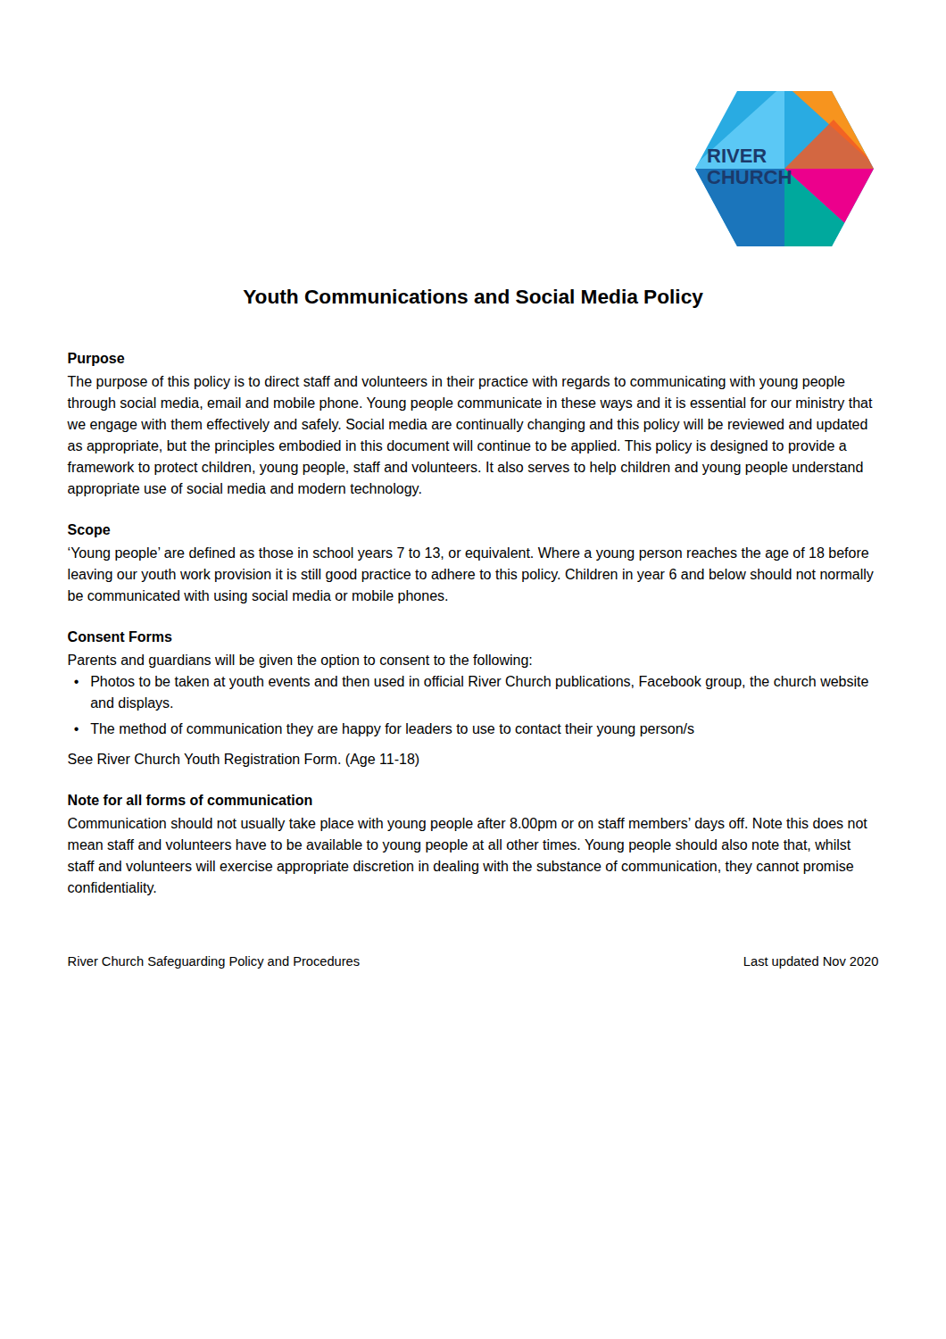RIVER CHURCH
Youth Communications and Social Media Policy
Purpose
The purpose of this policy is to direct staff and volunteers in their practice with regards to communicating with young people through social media, email and mobile phone. Young people communicate in these ways and it is essential for our ministry that we engage with them effectively and safely. Social media are continually changing and this policy will be reviewed and updated as appropriate, but the principles embodied in this document will continue to be applied. This policy is designed to provide a framework to protect children, young people, staff and volunteers. It also serves to help children and young people understand appropriate use of social media and modern technology.
Scope
‘Young people’ are defined as those in school years 7 to 13, or equivalent. Where a young person reaches the age of 18 before leaving our youth work provision it is still good practice to adhere to this policy. Children in year 6 and below should not normally be communicated with using social media or mobile phones.
Consent Forms
Parents and guardians will be given the option to consent to the following:
Photos to be taken at youth events and then used in official River Church publications, Facebook group, the church website and displays.
The method of communication they are happy for leaders to use to contact their young person/s
See River Church Youth Registration Form. (Age 11-18)
Note for all forms of communication
Communication should not usually take place with young people after 8.00pm or on staff members’ days off. Note this does not mean staff and volunteers have to be available to young people at all other times. Young people should also note that, whilst staff and volunteers will exercise appropriate discretion in dealing with the substance of communication, they cannot promise confidentiality.
River Church Safeguarding Policy and Procedures Last updated Nov 2020